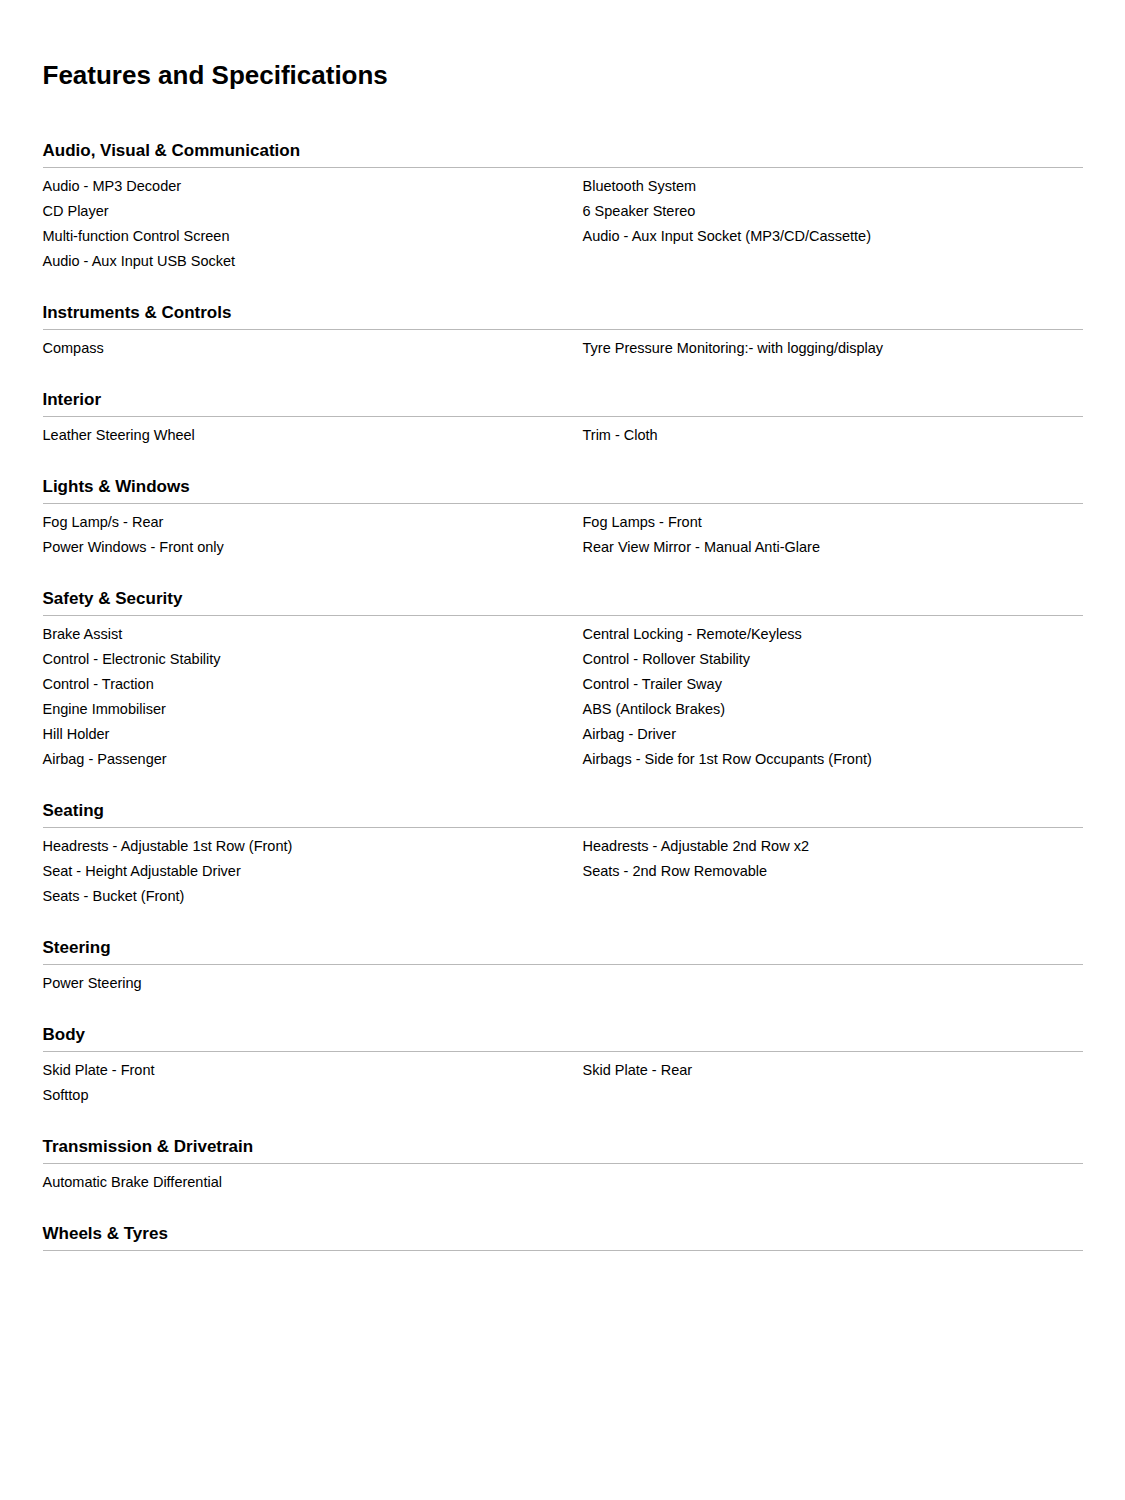Features and Specifications
Audio, Visual & Communication
Audio - MP3 Decoder
Bluetooth System
CD Player
6 Speaker Stereo
Multi-function Control Screen
Audio - Aux Input Socket (MP3/CD/Cassette)
Audio - Aux Input USB Socket
Instruments & Controls
Compass
Tyre Pressure Monitoring:- with logging/display
Interior
Leather Steering Wheel
Trim - Cloth
Lights & Windows
Fog Lamp/s - Rear
Fog Lamps - Front
Power Windows - Front only
Rear View Mirror - Manual Anti-Glare
Safety & Security
Brake Assist
Central Locking - Remote/Keyless
Control - Electronic Stability
Control - Rollover Stability
Control - Traction
Control - Trailer Sway
Engine Immobiliser
ABS (Antilock Brakes)
Hill Holder
Airbag - Driver
Airbag - Passenger
Airbags - Side for 1st Row Occupants (Front)
Seating
Headrests - Adjustable 1st Row (Front)
Headrests - Adjustable 2nd Row x2
Seat - Height Adjustable Driver
Seats - 2nd Row Removable
Seats - Bucket (Front)
Steering
Power Steering
Body
Skid Plate - Front
Skid Plate - Rear
Softtop
Transmission & Drivetrain
Automatic Brake Differential
Wheels & Tyres